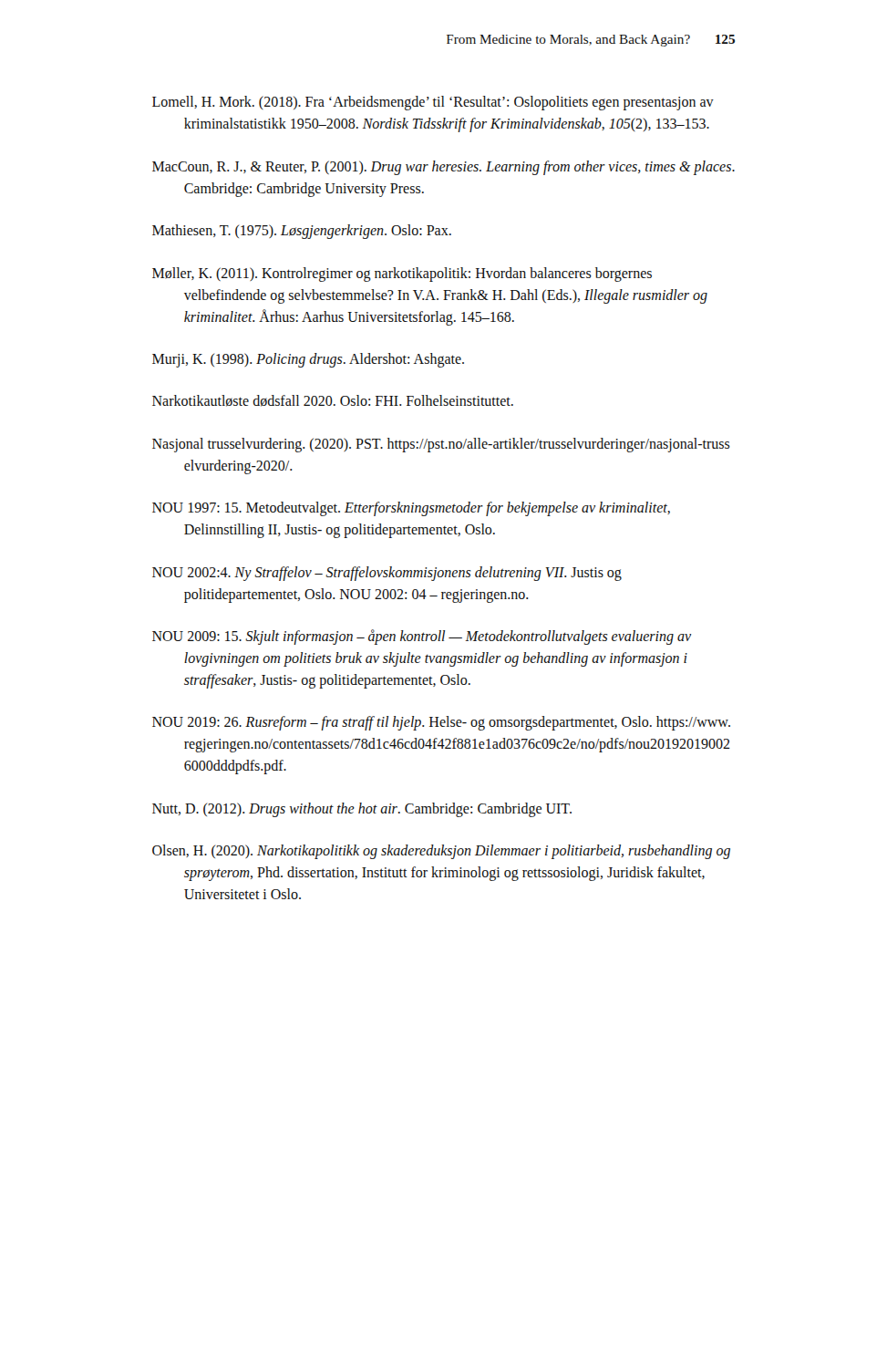From Medicine to Morals, and Back Again? 125
Lomell, H. Mork. (2018). Fra ‘Arbeidsmengde’ til ‘Resultat’: Oslopolitiets egen presentasjon av kriminalstatistikk 1950–2008. Nordisk Tidsskrift for Kriminalvidenskab, 105(2), 133–153.
MacCoun, R. J., & Reuter, P. (2001). Drug war heresies. Learning from other vices, times & places. Cambridge: Cambridge University Press.
Mathiesen, T. (1975). Løsgjengerkrigen. Oslo: Pax.
Møller, K. (2011). Kontrolregimer og narkotikapolitik: Hvordan balanceres borgernes velbefindende og selvbestemmelse? In V.A. Frank& H. Dahl (Eds.), Illegale rusmidler og kriminalitet. Århus: Aarhus Universitetsforlag. 145–168.
Murji, K. (1998). Policing drugs. Aldershot: Ashgate.
Narkotikautløste dødsfall 2020. Oslo: FHI. Folhelseinstituttet.
Nasjonal trusselvurdering. (2020). PST. https://pst.no/alle-artikler/trusselvurderinger/nasjonal-trusselvurdering-2020/.
NOU 1997: 15. Metodeutvalget. Etterforskningsmetoder for bekjempelse av kriminalitet, Delinnstilling II, Justis- og politidepartementet, Oslo.
NOU 2002:4. Ny Straffelov – Straffelovskommisjonens delutrening VII. Justis og politidepartementet, Oslo. NOU 2002: 04 – regjeringen.no.
NOU 2009: 15. Skjult informasjon – åpen kontroll — Metodekontrollutvalgets evaluering av lovgivningen om politiets bruk av skjulte tvangsmidler og behandling av informasjon i straffesaker, Justis- og politidepartementet, Oslo.
NOU 2019: 26. Rusreform – fra straff til hjelp. Helse- og omsorgsdepartmentet, Oslo. https://www.regjeringen.no/contentassets/78d1c46cd04f42f881e1ad0376c09c2e/no/pdfs/nou201920190026000dddpdfs.pdf.
Nutt, D. (2012). Drugs without the hot air. Cambridge: Cambridge UIT.
Olsen, H. (2020). Narkotikapolitikk og skadereduksjon Dilemmaer i politiarbeid, rusbehandling og sprøyterom, Phd. dissertation, Institutt for kriminologi og rettssosiologi, Juridisk fakultet, Universitetet i Oslo.